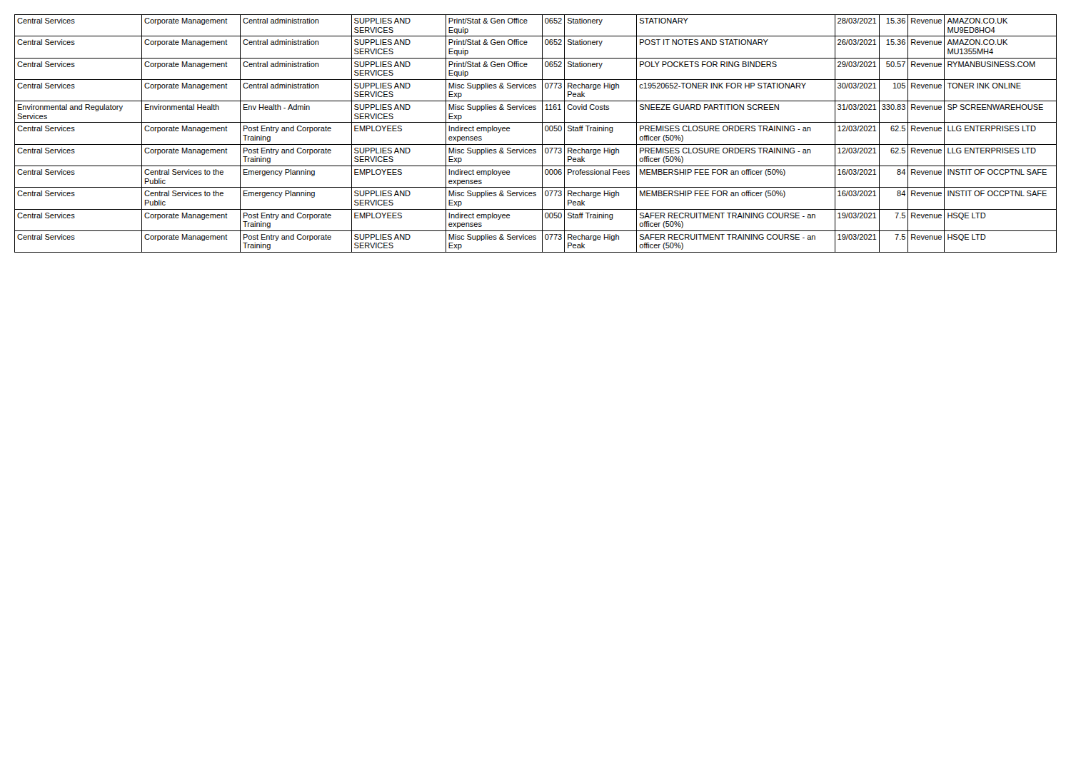| Central Services | Corporate Management | Central administration | SUPPLIES AND SERVICES | Print/Stat & Gen Office Equip | 0652 | Stationery | STATIONARY | 28/03/2021 | 15.36 | Revenue | AMAZON.CO.UK MU9ED8HO4 |
| Central Services | Corporate Management | Central administration | SUPPLIES AND SERVICES | Print/Stat & Gen Office Equip | 0652 | Stationery | POST IT NOTES AND STATIONARY | 26/03/2021 | 15.36 | Revenue | AMAZON.CO.UK MU1355MH4 |
| Central Services | Corporate Management | Central administration | SUPPLIES AND SERVICES | Print/Stat & Gen Office Equip | 0652 | Stationery | POLY POCKETS FOR RING BINDERS | 29/03/2021 | 50.57 | Revenue | RYMANBUSINESS.COM |
| Central Services | Corporate Management | Central administration | SUPPLIES AND SERVICES | Misc Supplies & Services Exp | 0773 | Recharge High Peak | c19520652-TONER INK FOR HP STATIONARY | 30/03/2021 | 105 | Revenue | TONER INK ONLINE |
| Environmental and Regulatory Services | Environmental Health | Env Health - Admin | SUPPLIES AND SERVICES | Misc Supplies & Services Exp | 1161 | Covid Costs | SNEEZE GUARD PARTITION SCREEN | 31/03/2021 | 330.83 | Revenue | SP SCREENWAREHOUSE |
| Central Services | Corporate Management | Post Entry and Corporate Training | EMPLOYEES | Indirect employee expenses | 0050 | Staff Training | PREMISES CLOSURE ORDERS TRAINING - an officer (50%) | 12/03/2021 | 62.5 | Revenue | LLG ENTERPRISES LTD |
| Central Services | Corporate Management | Post Entry and Corporate Training | SUPPLIES AND SERVICES | Misc Supplies & Services Exp | 0773 | Recharge High Peak | PREMISES CLOSURE ORDERS TRAINING - an officer (50%) | 12/03/2021 | 62.5 | Revenue | LLG ENTERPRISES LTD |
| Central Services | Central Services to the Public | Emergency Planning | EMPLOYEES | Indirect employee expenses | 0006 | Professional Fees | MEMBERSHIP FEE FOR an officer (50%) | 16/03/2021 | 84 | Revenue | INSTIT OF OCCPTNL SAFE |
| Central Services | Central Services to the Public | Emergency Planning | SUPPLIES AND SERVICES | Misc Supplies & Services Exp | 0773 | Recharge High Peak | MEMBERSHIP FEE FOR an officer (50%) | 16/03/2021 | 84 | Revenue | INSTIT OF OCCPTNL SAFE |
| Central Services | Corporate Management | Post Entry and Corporate Training | EMPLOYEES | Indirect employee expenses | 0050 | Staff Training | SAFER RECRUITMENT TRAINING COURSE - an officer (50%) | 19/03/2021 | 7.5 | Revenue | HSQE LTD |
| Central Services | Corporate Management | Post Entry and Corporate Training | SUPPLIES AND SERVICES | Misc Supplies & Services Exp | 0773 | Recharge High Peak | SAFER RECRUITMENT TRAINING COURSE - an officer (50%) | 19/03/2021 | 7.5 | Revenue | HSQE LTD |